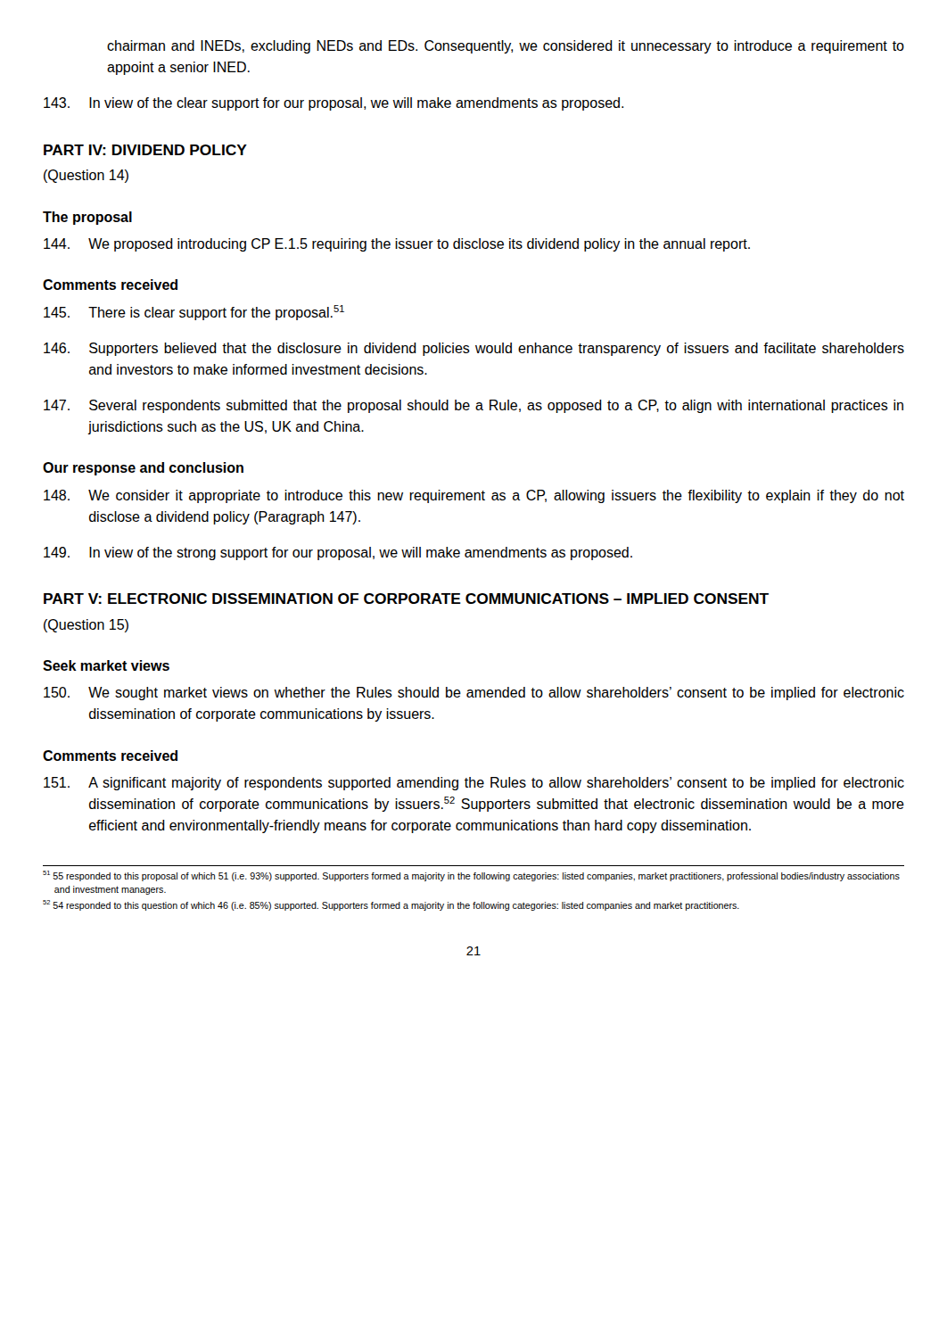chairman and INEDs, excluding NEDs and EDs. Consequently, we considered it unnecessary to introduce a requirement to appoint a senior INED.
143. In view of the clear support for our proposal, we will make amendments as proposed.
PART IV: DIVIDEND POLICY
(Question 14)
The proposal
144. We proposed introducing CP E.1.5 requiring the issuer to disclose its dividend policy in the annual report.
Comments received
145. There is clear support for the proposal.51
146. Supporters believed that the disclosure in dividend policies would enhance transparency of issuers and facilitate shareholders and investors to make informed investment decisions.
147. Several respondents submitted that the proposal should be a Rule, as opposed to a CP, to align with international practices in jurisdictions such as the US, UK and China.
Our response and conclusion
148. We consider it appropriate to introduce this new requirement as a CP, allowing issuers the flexibility to explain if they do not disclose a dividend policy (Paragraph 147).
149. In view of the strong support for our proposal, we will make amendments as proposed.
PART V: ELECTRONIC DISSEMINATION OF CORPORATE COMMUNICATIONS – IMPLIED CONSENT
(Question 15)
Seek market views
150. We sought market views on whether the Rules should be amended to allow shareholders’ consent to be implied for electronic dissemination of corporate communications by issuers.
Comments received
151. A significant majority of respondents supported amending the Rules to allow shareholders’ consent to be implied for electronic dissemination of corporate communications by issuers.52 Supporters submitted that electronic dissemination would be a more efficient and environmentally-friendly means for corporate communications than hard copy dissemination.
51 55 responded to this proposal of which 51 (i.e. 93%) supported. Supporters formed a majority in the following categories: listed companies, market practitioners, professional bodies/industry associations and investment managers.
52 54 responded to this question of which 46 (i.e. 85%) supported. Supporters formed a majority in the following categories: listed companies and market practitioners.
21